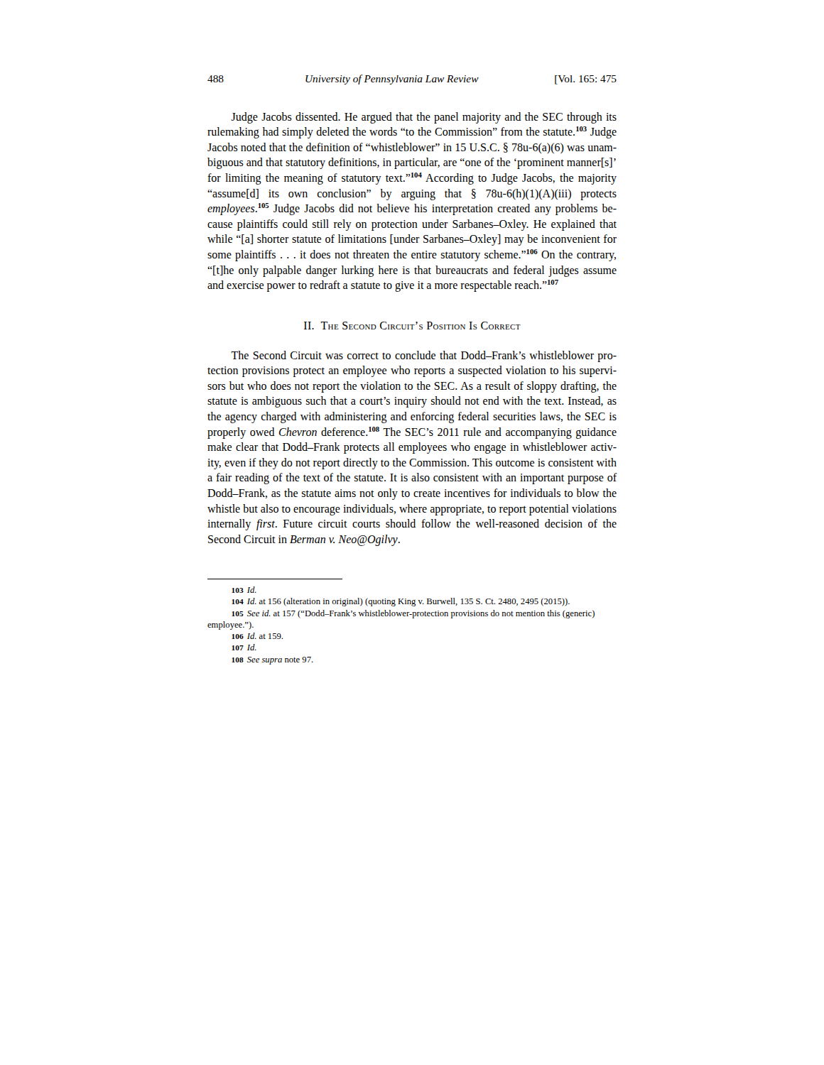488 University of Pennsylvania Law Review [Vol. 165: 475
Judge Jacobs dissented. He argued that the panel majority and the SEC through its rulemaking had simply deleted the words “to the Commission” from the statute.103 Judge Jacobs noted that the definition of “whistleblower” in 15 U.S.C. § 78u-6(a)(6) was unambiguous and that statutory definitions, in particular, are “one of the ‘prominent manner[s]’ for limiting the meaning of statutory text.”104 According to Judge Jacobs, the majority “assume[d] its own conclusion” by arguing that § 78u-6(h)(1)(A)(iii) protects employees.105 Judge Jacobs did not believe his interpretation created any problems because plaintiffs could still rely on protection under Sarbanes–Oxley. He explained that while “[a] shorter statute of limitations [under Sarbanes–Oxley] may be inconvenient for some plaintiffs . . . it does not threaten the entire statutory scheme.”106 On the contrary, “[t]he only palpable danger lurking here is that bureaucrats and federal judges assume and exercise power to redraft a statute to give it a more respectable reach.”107
II. The Second Circuit’s Position Is Correct
The Second Circuit was correct to conclude that Dodd–Frank’s whistleblower protection provisions protect an employee who reports a suspected violation to his supervisors but who does not report the violation to the SEC. As a result of sloppy drafting, the statute is ambiguous such that a court’s inquiry should not end with the text. Instead, as the agency charged with administering and enforcing federal securities laws, the SEC is properly owed Chevron deference.108 The SEC’s 2011 rule and accompanying guidance make clear that Dodd–Frank protects all employees who engage in whistleblower activity, even if they do not report directly to the Commission. This outcome is consistent with a fair reading of the text of the statute. It is also consistent with an important purpose of Dodd–Frank, as the statute aims not only to create incentives for individuals to blow the whistle but also to encourage individuals, where appropriate, to report potential violations internally first. Future circuit courts should follow the well-reasoned decision of the Second Circuit in Berman v. Neo@Ogilvy.
103 Id.
104 Id. at 156 (alteration in original) (quoting King v. Burwell, 135 S. Ct. 2480, 2495 (2015)).
105 See id. at 157 (“Dodd–Frank’s whistleblower-protection provisions do not mention this (generic) employee.”).
106 Id. at 159.
107 Id.
108 See supra note 97.